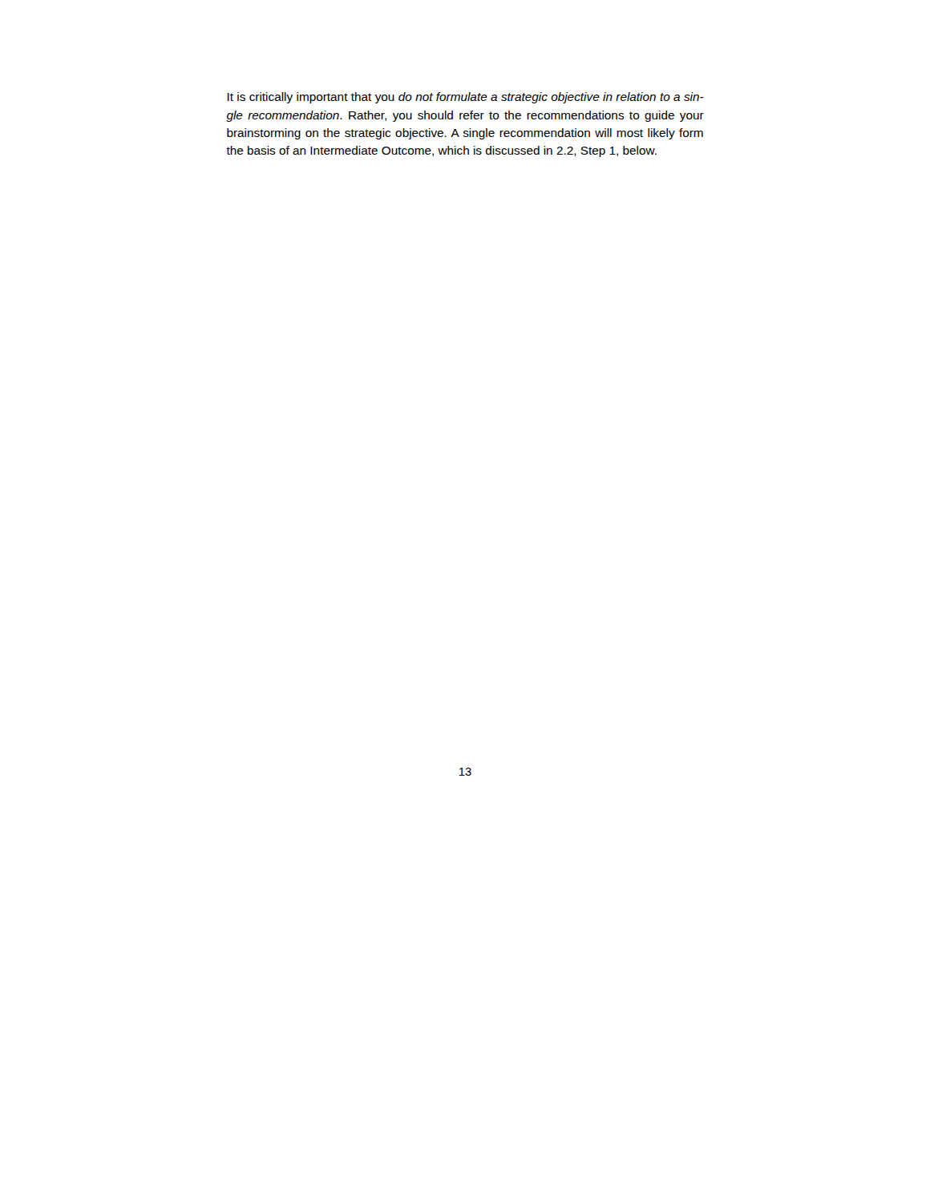It is critically important that you do not formulate a strategic objective in relation to a single recommendation. Rather, you should refer to the recommendations to guide your brainstorming on the strategic objective. A single recommendation will most likely form the basis of an Intermediate Outcome, which is discussed in 2.2, Step 1, below.
13